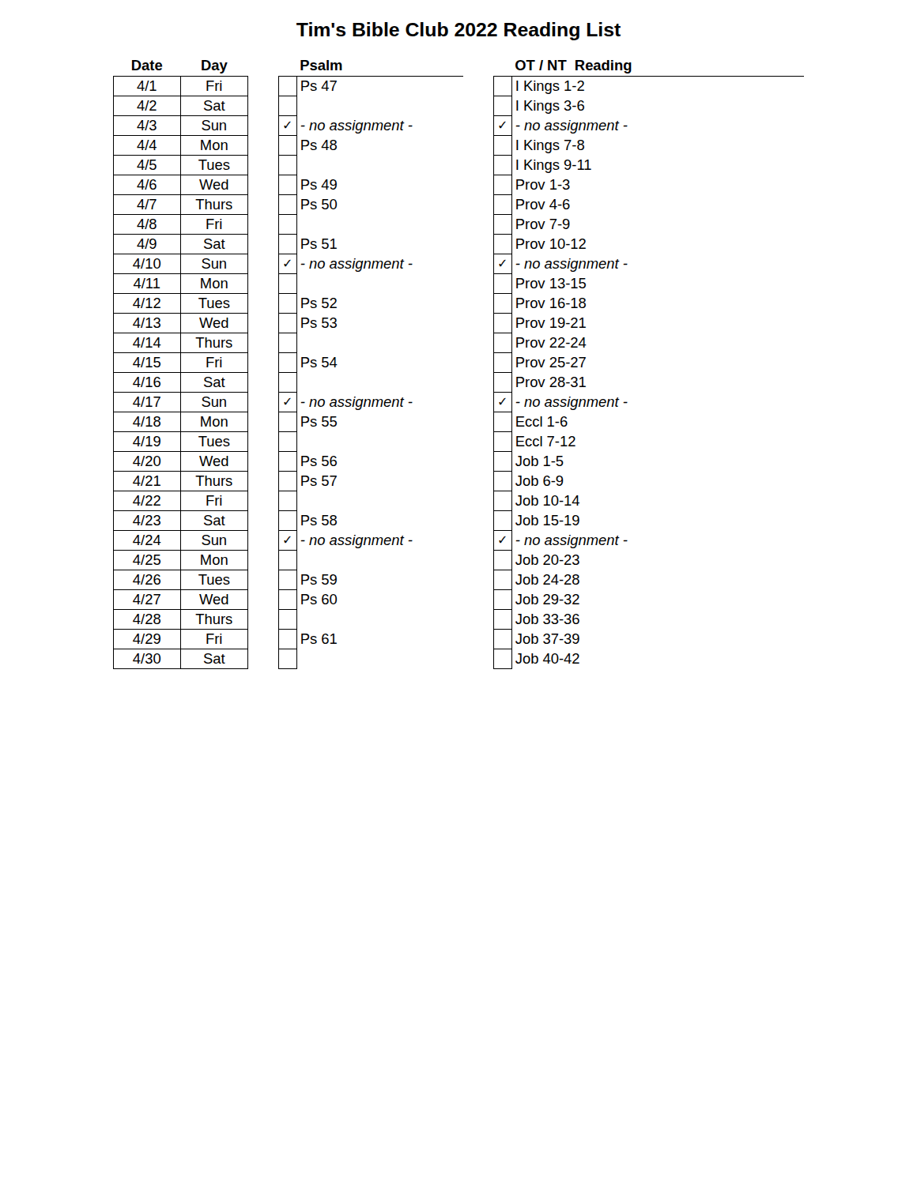Tim's Bible Club 2022 Reading List
| Date | Day | | | Psalm | | | OT / NT Reading |
| --- | --- | --- | --- | --- | --- | --- | --- |
| 4/1 | Fri | | | Ps 47 | | | I Kings 1-2 |
| 4/2 | Sat | | | | | | I Kings 3-6 |
| 4/3 | Sun | | ✓ | - no assignment - | | ✓ | - no assignment - |
| 4/4 | Mon | | | Ps 48 | | | I Kings 7-8 |
| 4/5 | Tues | | | | | | I Kings 9-11 |
| 4/6 | Wed | | | Ps 49 | | | Prov 1-3 |
| 4/7 | Thurs | | | Ps 50 | | | Prov 4-6 |
| 4/8 | Fri | | | | | | Prov 7-9 |
| 4/9 | Sat | | | Ps 51 | | | Prov 10-12 |
| 4/10 | Sun | | ✓ | - no assignment - | | ✓ | - no assignment - |
| 4/11 | Mon | | | | | | Prov 13-15 |
| 4/12 | Tues | | | Ps 52 | | | Prov 16-18 |
| 4/13 | Wed | | | Ps 53 | | | Prov 19-21 |
| 4/14 | Thurs | | | | | | Prov 22-24 |
| 4/15 | Fri | | | Ps 54 | | | Prov 25-27 |
| 4/16 | Sat | | | | | | Prov 28-31 |
| 4/17 | Sun | | ✓ | - no assignment - | | ✓ | - no assignment - |
| 4/18 | Mon | | | Ps 55 | | | Eccl 1-6 |
| 4/19 | Tues | | | | | | Eccl 7-12 |
| 4/20 | Wed | | | Ps 56 | | | Job 1-5 |
| 4/21 | Thurs | | | Ps 57 | | | Job 6-9 |
| 4/22 | Fri | | | | | | Job 10-14 |
| 4/23 | Sat | | | Ps 58 | | | Job 15-19 |
| 4/24 | Sun | | ✓ | - no assignment - | | ✓ | - no assignment - |
| 4/25 | Mon | | | | | | Job 20-23 |
| 4/26 | Tues | | | Ps 59 | | | Job 24-28 |
| 4/27 | Wed | | | Ps 60 | | | Job 29-32 |
| 4/28 | Thurs | | | | | | Job 33-36 |
| 4/29 | Fri | | | Ps 61 | | | Job 37-39 |
| 4/30 | Sat | | | | | | Job 40-42 |